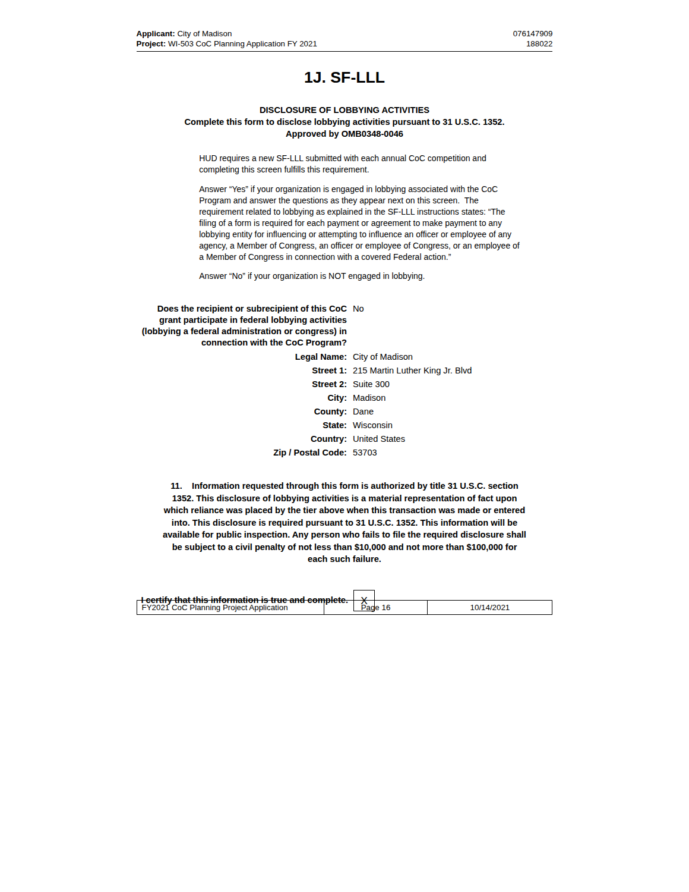| Applicant: City of Madison | 076147909 |
| Project: WI-503 CoC Planning Application FY 2021 | 188022 |
1J. SF-LLL
DISCLOSURE OF LOBBYING ACTIVITIES
Complete this form to disclose lobbying activities pursuant to 31 U.S.C. 1352.
Approved by OMB0348-0046
HUD requires a new SF-LLL submitted with each annual CoC competition and completing this screen fulfills this requirement.
Answer “Yes” if your organization is engaged in lobbying associated with the CoC Program and answer the questions as they appear next on this screen. The requirement related to lobbying as explained in the SF-LLL instructions states: “The filing of a form is required for each payment or agreement to make payment to any lobbying entity for influencing or attempting to influence an officer or employee of any agency, a Member of Congress, an officer or employee of Congress, or an employee of a Member of Congress in connection with a covered Federal action.”
Answer “No” if your organization is NOT engaged in lobbying.
| Does the recipient or subrecipient of this CoC grant participate in federal lobbying activities (lobbying a federal administration or congress) in connection with the CoC Program? | No |
| Legal Name: | City of Madison |
| Street 1: | 215 Martin Luther King Jr. Blvd |
| Street 2: | Suite 300 |
| City: | Madison |
| County: | Dane |
| State: | Wisconsin |
| Country: | United States |
| Zip / Postal Code: | 53703 |
11. Information requested through this form is authorized by title 31 U.S.C. section 1352. This disclosure of lobbying activities is a material representation of fact upon which reliance was placed by the tier above when this transaction was made or entered into. This disclosure is required pursuant to 31 U.S.C. 1352. This information will be available for public inspection. Any person who fails to file the required disclosure shall be subject to a civil penalty of not less than $10,000 and not more than $100,000 for each such failure.
| I certify that this information is true and complete. | X |
| FY2021 CoC Planning Project Application | Page 16 | 10/14/2021 |